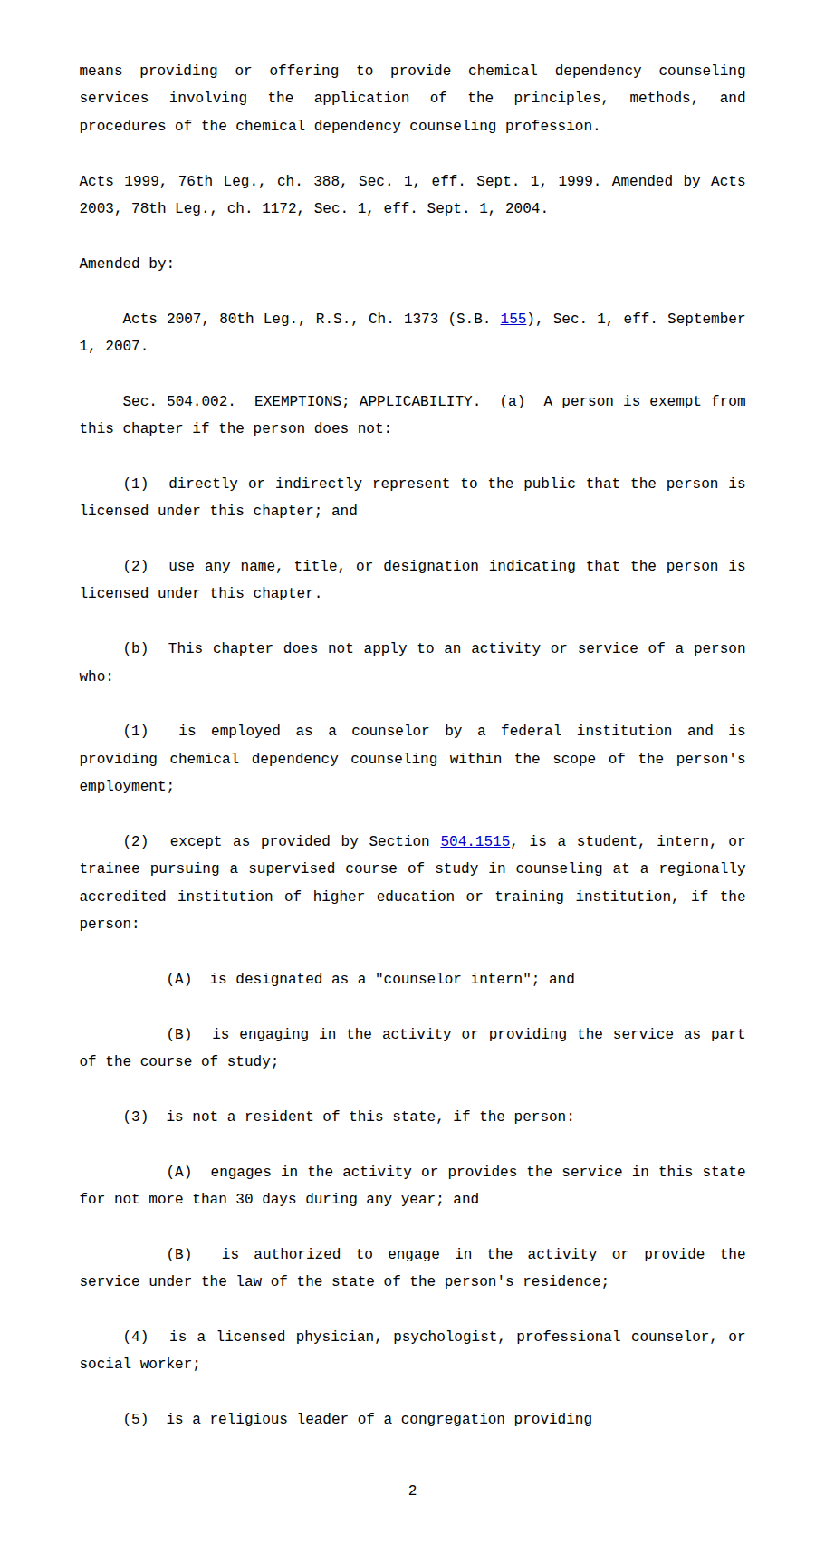means providing or offering to provide chemical dependency counseling services involving the application of the principles, methods, and procedures of the chemical dependency counseling profession.
Acts 1999, 76th Leg., ch. 388, Sec. 1, eff. Sept. 1, 1999. Amended by Acts 2003, 78th Leg., ch. 1172, Sec. 1, eff. Sept. 1, 2004.
Amended by:
Acts 2007, 80th Leg., R.S., Ch. 1373 (S.B. 155), Sec. 1, eff. September 1, 2007.
Sec. 504.002. EXEMPTIONS; APPLICABILITY. (a) A person is exempt from this chapter if the person does not:
(1) directly or indirectly represent to the public that the person is licensed under this chapter; and
(2) use any name, title, or designation indicating that the person is licensed under this chapter.
(b) This chapter does not apply to an activity or service of a person who:
(1) is employed as a counselor by a federal institution and is providing chemical dependency counseling within the scope of the person's employment;
(2) except as provided by Section 504.1515, is a student, intern, or trainee pursuing a supervised course of study in counseling at a regionally accredited institution of higher education or training institution, if the person:
(A) is designated as a "counselor intern"; and
(B) is engaging in the activity or providing the service as part of the course of study;
(3) is not a resident of this state, if the person:
(A) engages in the activity or provides the service in this state for not more than 30 days during any year; and
(B) is authorized to engage in the activity or provide the service under the law of the state of the person's residence;
(4) is a licensed physician, psychologist, professional counselor, or social worker;
(5) is a religious leader of a congregation providing
2